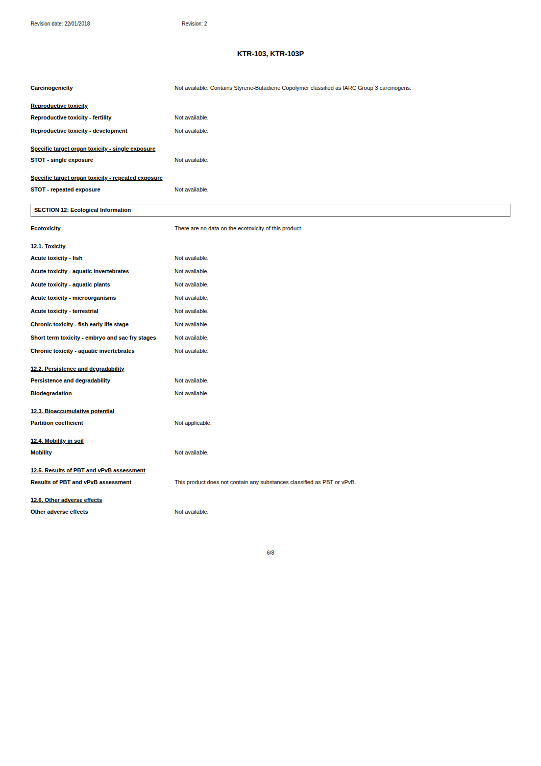Revision date: 22/01/2018 Revision: 2
KTR-103, KTR-103P
| Carcinogenicity | Not available. Contains Styrene-Butadiene Copolymer classified as IARC Group 3 carcinogens. |
Reproductive toxicity
| Reproductive toxicity - fertility | Not available. |
| Reproductive toxicity - development | Not available. |
Specific target organ toxicity - single exposure
| STOT - single exposure | Not available. |
Specific target organ toxicity - repeated exposure
| STOT - repeated exposure | Not available. |
SECTION 12: Ecological Information
| Ecotoxicity | There are no data on the ecotoxicity of this product. |
12.1. Toxicity
| Acute toxicity - fish | Not available. |
| Acute toxicity - aquatic invertebrates | Not available. |
| Acute toxicity - aquatic plants | Not available. |
| Acute toxicity - microorganisms | Not available. |
| Acute toxicity - terrestrial | Not available. |
| Chronic toxicity - fish early life stage | Not available. |
| Short term toxicity - embryo and sac fry stages | Not available. |
| Chronic toxicity - aquatic invertebrates | Not available. |
12.2. Persistence and degradability
| Persistence and degradability | Not available. |
| Biodegradation | Not available. |
12.3. Bioaccumulative potential
| Partition coefficient | Not applicable. |
12.4. Mobility in soil
| Mobility | Not available. |
12.5. Results of PBT and vPvB assessment
| Results of PBT and vPvB assessment | This product does not contain any substances classified as PBT or vPvB. |
12.6. Other adverse effects
| Other adverse effects | Not available. |
6/8